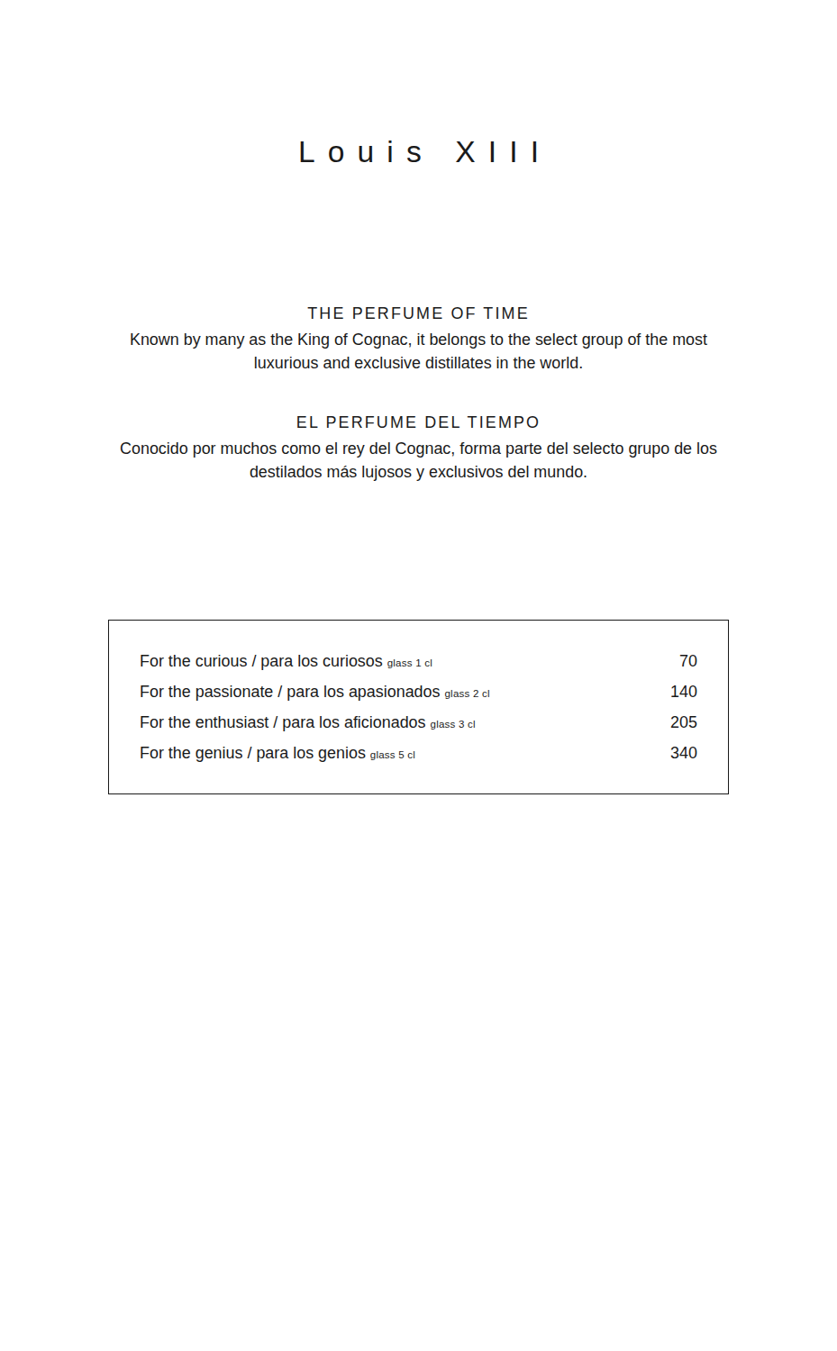Louis XIII
THE PERFUME OF TIME
Known by many as the King of Cognac, it belongs to the select group of the most luxurious and exclusive distillates in the world.
EL PERFUME DEL TIEMPO
Conocido por muchos como el rey del Cognac, forma parte del selecto grupo de los destilados más lujosos y exclusivos del mundo.
| For the curious / para los curiosos glass 1 cl | 70 |
| For the passionate / para los apasionados glass 2 cl | 140 |
| For the enthusiast / para los aficionados glass 3 cl | 205 |
| For the genius / para los genios glass 5 cl | 340 |